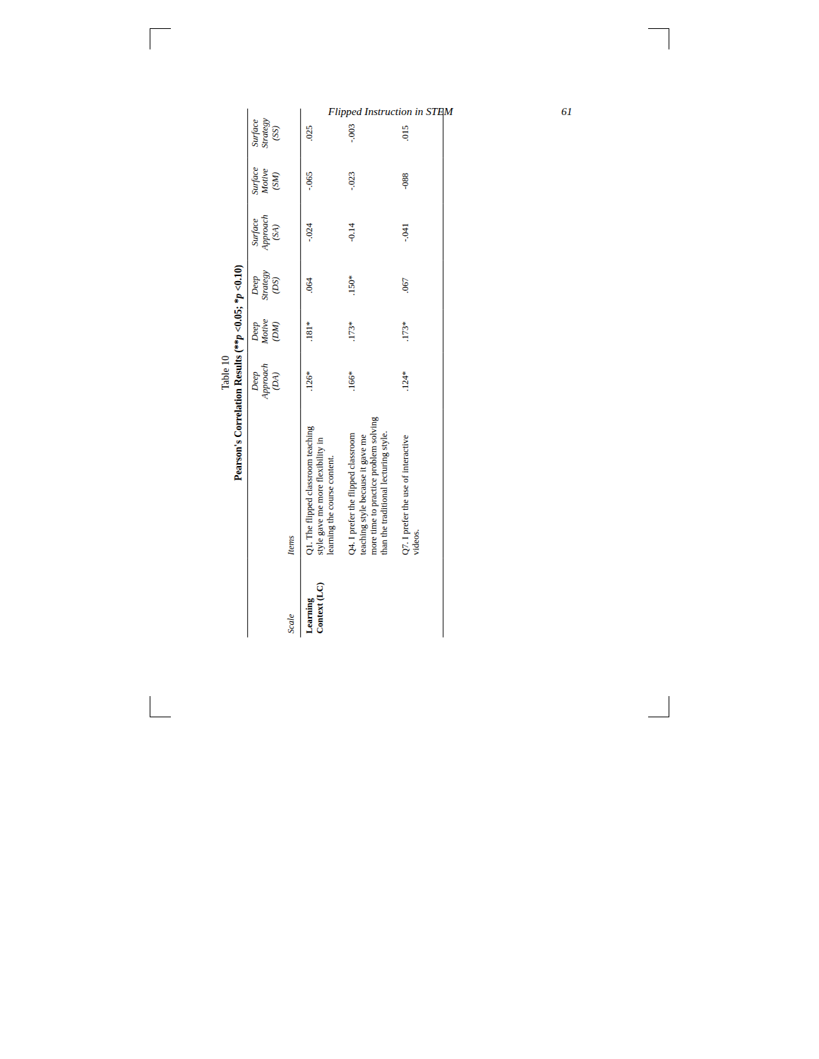Flipped Instruction in STEM 61
Table 10 Pearson's Correlation Results (**p <0.05; *p <0.10)
| | | Deep Approach (DA) | Deep Motive (DM) | Deep Strategy (DS) | Surface Approach (SA) | Surface Motive (SM) | Surface Strategy (SS) |
| --- | --- | --- | --- | --- | --- | --- | --- |
| Scale | Items | |
| Learning Context (LC) | Q1. The flipped classroom teaching style gave me more flexibility in learning the course content. | .126* | .181* | .064 | -.024 | -.065 | .025 |
| | Q4. I prefer the flipped classroom teaching style because it gave me more time to practice problem solving than the traditional lecturing style. | .166* | .173* | .150* | -0.14 | -.023 | -.003 |
| | Q7. I prefer the use of interactive videos. | .124* | .173* | .067 | -.041 | -088 | .015 |